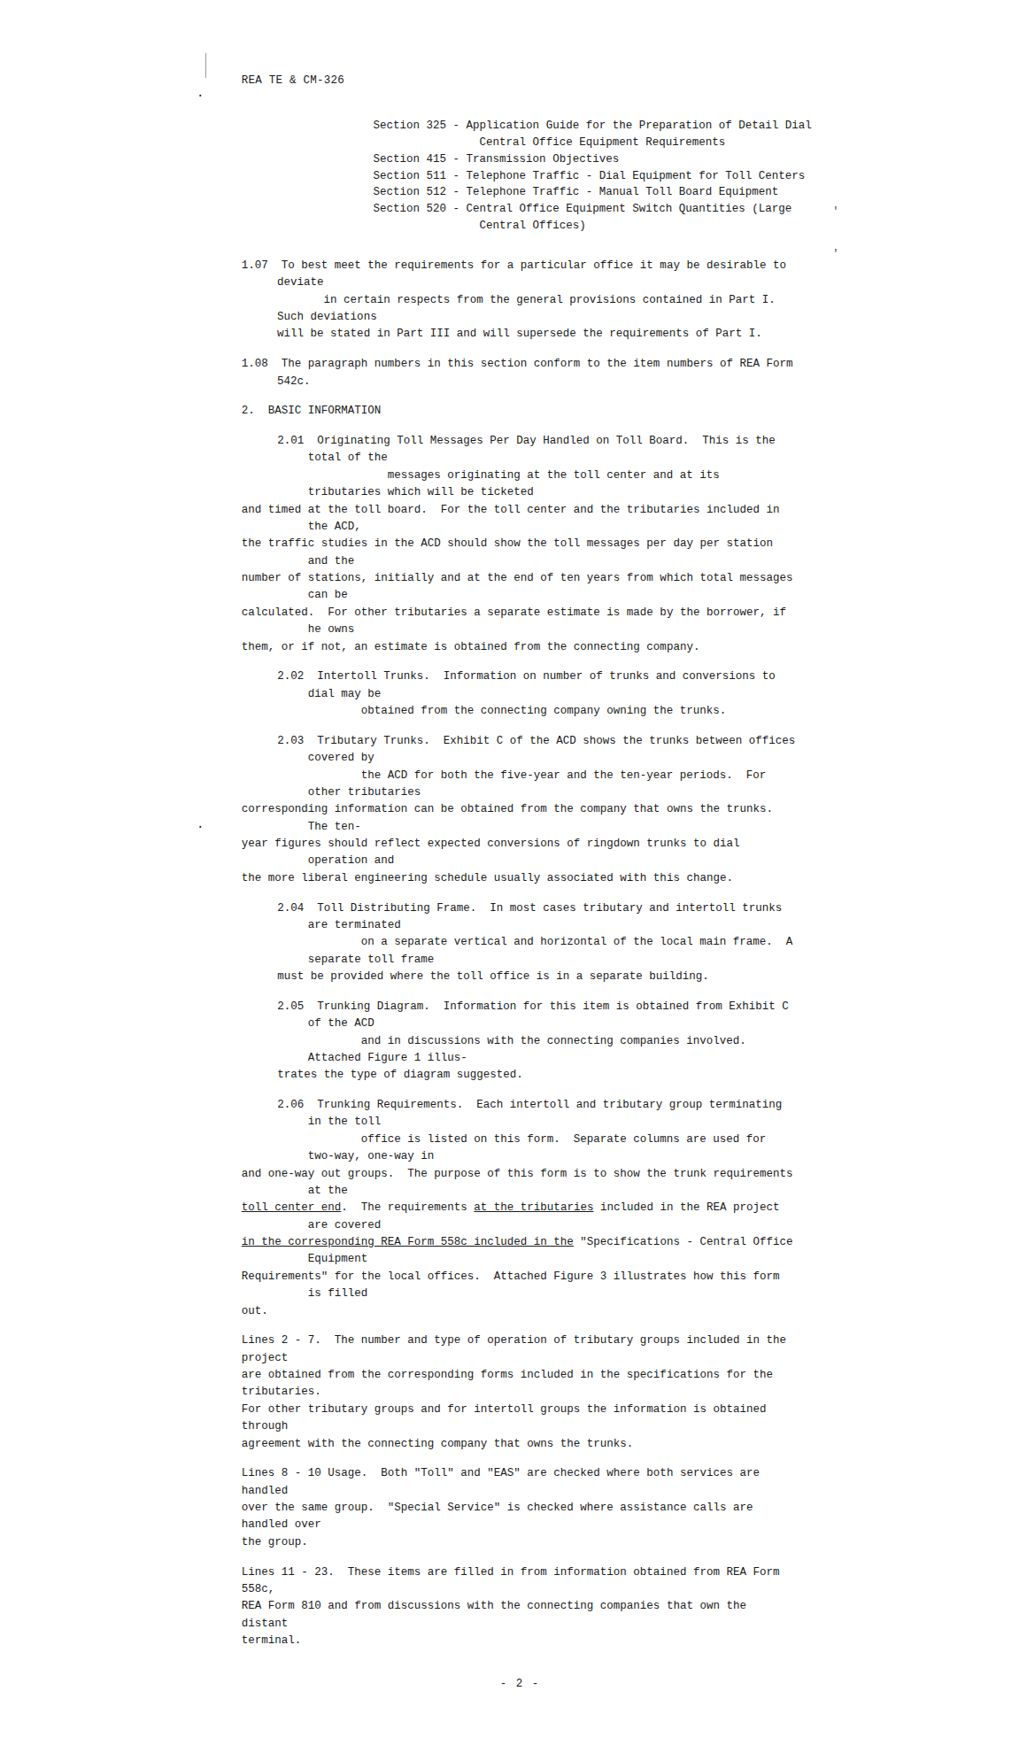.
'
'
.
REA TE & CM-326
Section 325 - Application Guide for the Preparation of Detail Dial Central Office Equipment Requirements Section 415 - Transmission Objectives Section 511 - Telephone Traffic - Dial Equipment for Toll Centers Section 512 - Telephone Traffic - Manual Toll Board Equipment Section 520 - Central Office Equipment Switch Quantities (Large Central Offices)
1.07 To best meet the requirements for a particular office it may be desirable to deviate
in certain respects from the general provisions contained in Part I. Such deviations
will be stated in Part III and will supersede the requirements of Part I.
1.08 The paragraph numbers in this section conform to the item numbers of REA Form 542c.
2. BASIC INFORMATION
2.01 Originating Toll Messages Per Day Handled on Toll Board. This is the total of the
messages originating at the toll center and at its tributaries which will be ticketed
and timed at the toll board. For the toll center and the tributaries included in the ACD,
the traffic studies in the ACD should show the toll messages per day per station and the
number of stations, initially and at the end of ten years from which total messages can be
calculated. For other tributaries a separate estimate is made by the borrower, if he owns
them, or if not, an estimate is obtained from the connecting company.
2.02 Intertoll Trunks. Information on number of trunks and conversions to dial may be
obtained from the connecting company owning the trunks.
2.03 Tributary Trunks. Exhibit C of the ACD shows the trunks between offices covered by
the ACD for both the five-year and the ten-year periods. For other tributaries
corresponding information can be obtained from the company that owns the trunks. The ten-
year figures should reflect expected conversions of ringdown trunks to dial operation and
the more liberal engineering schedule usually associated with this change.
2.04 Toll Distributing Frame. In most cases tributary and intertoll trunks are terminated
on a separate vertical and horizontal of the local main frame. A separate toll frame
must be provided where the toll office is in a separate building.
2.05 Trunking Diagram. Information for this item is obtained from Exhibit C of the ACD
and in discussions with the connecting companies involved. Attached Figure 1 illus-
trates the type of diagram suggested.
2.06 Trunking Requirements. Each intertoll and tributary group terminating in the toll
office is listed on this form. Separate columns are used for two-way, one-way in
and one-way out groups. The purpose of this form is to show the trunk requirements at the
toll center end. The requirements at the tributaries included in the REA project are covered
in the corresponding REA Form 558c included in the "Specifications - Central Office Equipment
Requirements" for the local offices. Attached Figure 3 illustrates how this form is filled
out.
Lines 2 - 7. The number and type of operation of tributary groups included in the project
are obtained from the corresponding forms included in the specifications for the tributaries.
For other tributary groups and for intertoll groups the information is obtained through
agreement with the connecting company that owns the trunks.
Lines 8 - 10 Usage. Both "Toll" and "EAS" are checked where both services are handled
over the same group. "Special Service" is checked where assistance calls are handled over
the group.
Lines 11 - 23. These items are filled in from information obtained from REA Form 558c,
REA Form 810 and from discussions with the connecting companies that own the distant
terminal.
- 2 -